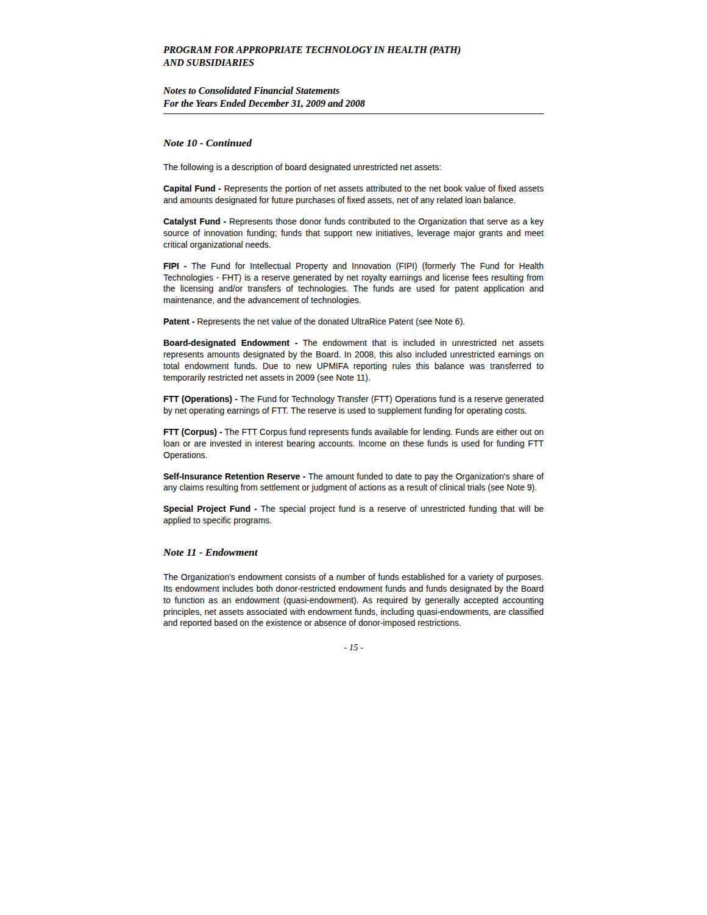PROGRAM FOR APPROPRIATE TECHNOLOGY IN HEALTH (PATH)
AND SUBSIDIARIES
Notes to Consolidated Financial Statements
For the Years Ended December 31, 2009 and 2008
Note 10 - Continued
The following is a description of board designated unrestricted net assets:
Capital Fund - Represents the portion of net assets attributed to the net book value of fixed assets and amounts designated for future purchases of fixed assets, net of any related loan balance.
Catalyst Fund - Represents those donor funds contributed to the Organization that serve as a key source of innovation funding; funds that support new initiatives, leverage major grants and meet critical organizational needs.
FIPI - The Fund for Intellectual Property and Innovation (FIPI) (formerly The Fund for Health Technologies - FHT) is a reserve generated by net royalty earnings and license fees resulting from the licensing and/or transfers of technologies. The funds are used for patent application and maintenance, and the advancement of technologies.
Patent - Represents the net value of the donated UltraRice Patent (see Note 6).
Board-designated Endowment - The endowment that is included in unrestricted net assets represents amounts designated by the Board. In 2008, this also included unrestricted earnings on total endowment funds. Due to new UPMIFA reporting rules this balance was transferred to temporarily restricted net assets in 2009 (see Note 11).
FTT (Operations) - The Fund for Technology Transfer (FTT) Operations fund is a reserve generated by net operating earnings of FTT. The reserve is used to supplement funding for operating costs.
FTT (Corpus) - The FTT Corpus fund represents funds available for lending. Funds are either out on loan or are invested in interest bearing accounts. Income on these funds is used for funding FTT Operations.
Self-Insurance Retention Reserve - The amount funded to date to pay the Organization's share of any claims resulting from settlement or judgment of actions as a result of clinical trials (see Note 9).
Special Project Fund - The special project fund is a reserve of unrestricted funding that will be applied to specific programs.
Note 11 - Endowment
The Organization's endowment consists of a number of funds established for a variety of purposes. Its endowment includes both donor-restricted endowment funds and funds designated by the Board to function as an endowment (quasi-endowment). As required by generally accepted accounting principles, net assets associated with endowment funds, including quasi-endowments, are classified and reported based on the existence or absence of donor-imposed restrictions.
- 15 -